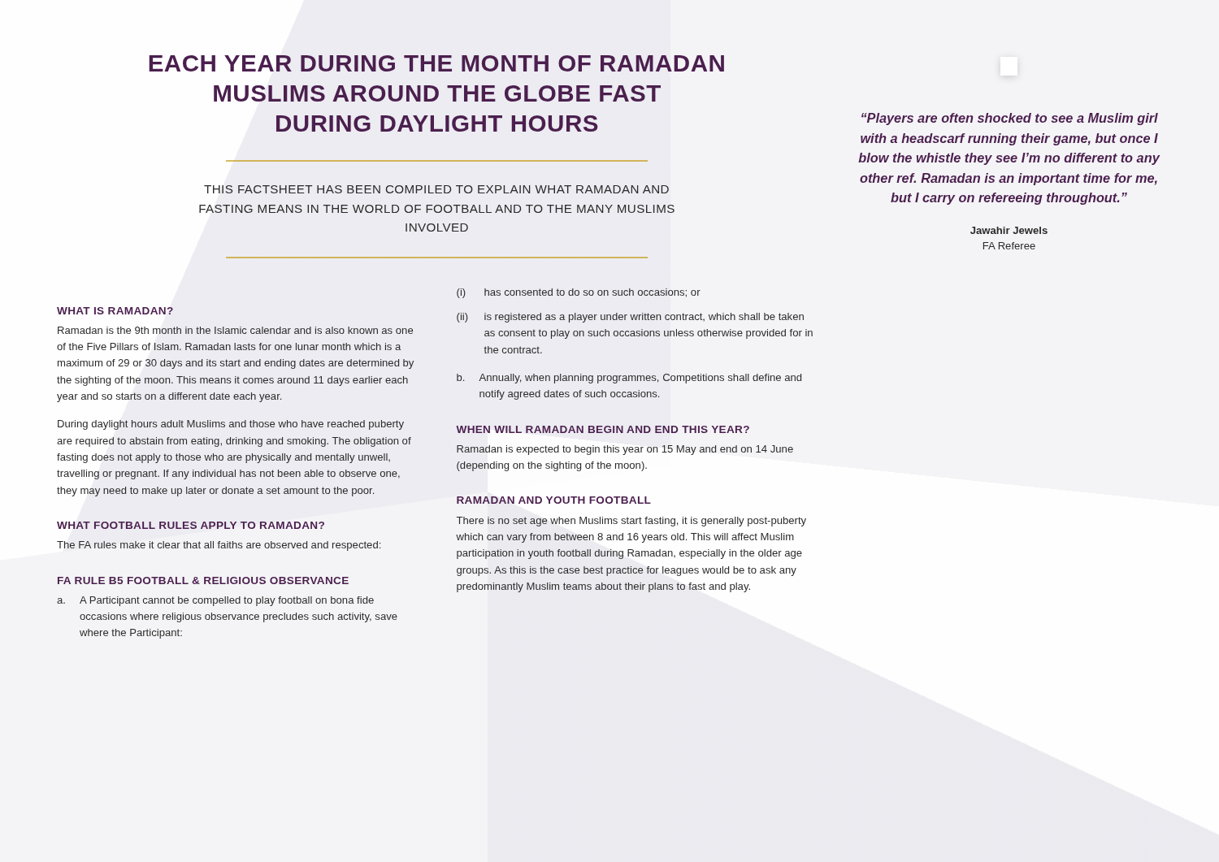Each year during the month of Ramadan
Muslims around the globe fast
during daylight hours
This factsheet has been compiled to explain what Ramadan and fasting means in the world of football and to the many Muslims involved
What is Ramadan?
Ramadan is the 9th month in the Islamic calendar and is also known as one of the Five Pillars of Islam. Ramadan lasts for one lunar month which is a maximum of 29 or 30 days and its start and ending dates are determined by the sighting of the moon. This means it comes around 11 days earlier each year and so starts on a different date each year.
During daylight hours adult Muslims and those who have reached puberty are required to abstain from eating, drinking and smoking. The obligation of fasting does not apply to those who are physically and mentally unwell, travelling or pregnant. If any individual has not been able to observe one, they may need to make up later or donate a set amount to the poor.
What football rules apply to Ramadan?
The FA rules make it clear that all faiths are observed and respected:
FA Rule B5 Football & Religious Observance
A Participant cannot be compelled to play football on bona fide occasions where religious observance precludes such activity, save where the Participant:
has consented to do so on such occasions; or
is registered as a player under written contract, which shall be taken as consent to play on such occasions unless otherwise provided for in the contract.
Annually, when planning programmes, Competitions shall define and notify agreed dates of such occasions.
When will Ramadan begin and end this year?
Ramadan is expected to begin this year on 15 May and end on 14 June (depending on the sighting of the moon).
Ramadan and youth football
There is no set age when Muslims start fasting, it is generally post-puberty which can vary from between 8 and 16 years old. This will affect Muslim participation in youth football during Ramadan, especially in the older age groups. As this is the case best practice for leagues would be to ask any predominantly Muslim teams about their plans to fast and play.
“Players are often shocked to see a Muslim girl with a headscarf running their game, but once I blow the whistle they see I’m no different to any other ref. Ramadan is an important time for me, but I carry on refereeing throughout.”
Jawahir Jewels FA Referee